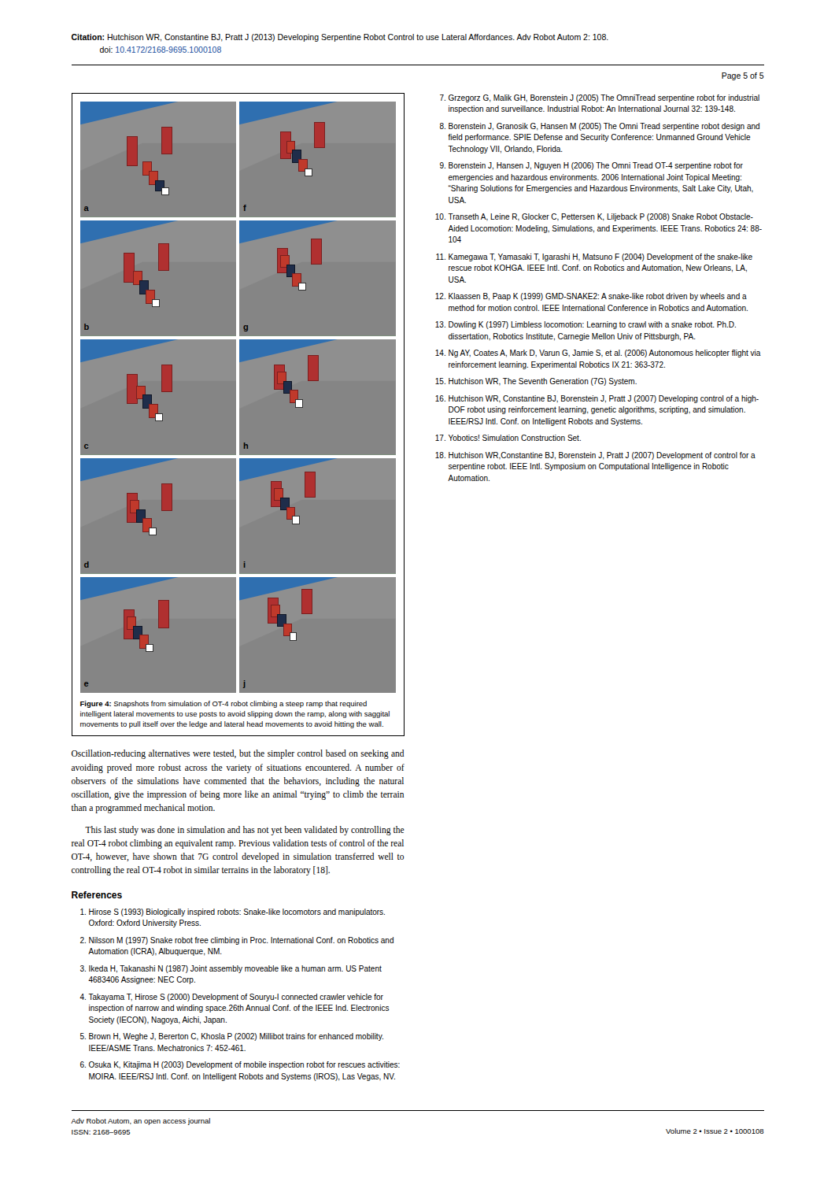Citation: Hutchison WR, Constantine BJ, Pratt J (2013) Developing Serpentine Robot Control to use Lateral Affordances. Adv Robot Autom 2: 108. doi: 10.4172/2168-9695.1000108
Page 5 of 5
a
f
b
g
c
h
d
i
e
j
Figure 4: Snapshots from simulation of OT-4 robot climbing a steep ramp that required intelligent lateral movements to use posts to avoid slipping down the ramp, along with saggital movements to pull itself over the ledge and lateral head movements to avoid hitting the wall.
Oscillation-reducing alternatives were tested, but the simpler control based on seeking and avoiding proved more robust across the variety of situations encountered. A number of observers of the simulations have commented that the behaviors, including the natural oscillation, give the impression of being more like an animal “trying” to climb the terrain than a programmed mechanical motion.
This last study was done in simulation and has not yet been validated by controlling the real OT-4 robot climbing an equivalent ramp. Previous validation tests of control of the real OT-4, however, have shown that 7G control developed in simulation transferred well to controlling the real OT-4 robot in similar terrains in the laboratory [18].
References
Hirose S (1993) Biologically inspired robots: Snake-like locomotors and manipulators. Oxford: Oxford University Press.
Nilsson M (1997) Snake robot free climbing in Proc. International Conf. on Robotics and Automation (ICRA), Albuquerque, NM.
Ikeda H, Takanashi N (1987) Joint assembly moveable like a human arm. US Patent 4683406 Assignee: NEC Corp.
Takayama T, Hirose S (2000) Development of Souryu-I connected crawler vehicle for inspection of narrow and winding space.26th Annual Conf. of the IEEE Ind. Electronics Society (IECON), Nagoya, Aichi, Japan.
Brown H, Weghe J, Bererton C, Khosla P (2002) Millibot trains for enhanced mobility. IEEE/ASME Trans. Mechatronics 7: 452-461.
Osuka K, Kitajima H (2003) Development of mobile inspection robot for rescues activities: MOIRA. IEEE/RSJ Intl. Conf. on Intelligent Robots and Systems (IROS), Las Vegas, NV.
Grzegorz G, Malik GH, Borenstein J (2005) The OmniTread serpentine robot for industrial inspection and surveillance. Industrial Robot: An International Journal 32: 139-148.
Borenstein J, Granosik G, Hansen M (2005) The Omni Tread serpentine robot design and field performance. SPIE Defense and Security Conference: Unmanned Ground Vehicle Technology VII, Orlando, Florida.
Borenstein J, Hansen J, Nguyen H (2006) The Omni Tread OT-4 serpentine robot for emergencies and hazardous environments. 2006 International Joint Topical Meeting: “Sharing Solutions for Emergencies and Hazardous Environments, Salt Lake City, Utah, USA.
Transeth A, Leine R, Glocker C, Pettersen K, Liljeback P (2008) Snake Robot Obstacle-Aided Locomotion: Modeling, Simulations, and Experiments. IEEE Trans. Robotics 24: 88-104
Kamegawa T, Yamasaki T, Igarashi H, Matsuno F (2004) Development of the snake-like rescue robot KOHGA. IEEE Intl. Conf. on Robotics and Automation, New Orleans, LA, USA.
Klaassen B, Paap K (1999) GMD-SNAKE2: A snake-like robot driven by wheels and a method for motion control. IEEE International Conference in Robotics and Automation.
Dowling K (1997) Limbless locomotion: Learning to crawl with a snake robot. Ph.D. dissertation, Robotics Institute, Carnegie Mellon Univ of Pittsburgh, PA.
Ng AY, Coates A, Mark D, Varun G, Jamie S, et al. (2006) Autonomous helicopter flight via reinforcement learning. Experimental Robotics IX 21: 363-372.
Hutchison WR, The Seventh Generation (7G) System.
Hutchison WR, Constantine BJ, Borenstein J, Pratt J (2007) Developing control of a high-DOF robot using reinforcement learning, genetic algorithms, scripting, and simulation. IEEE/RSJ Intl. Conf. on Intelligent Robots and Systems.
Yobotics! Simulation Construction Set.
Hutchison WR,Constantine BJ, Borenstein J, Pratt J (2007) Development of control for a serpentine robot. IEEE Intl. Symposium on Computational Intelligence in Robotic Automation.
Adv Robot Autom, an open access journal
ISSN: 2168–9695
Volume 2 • Issue 2 • 1000108